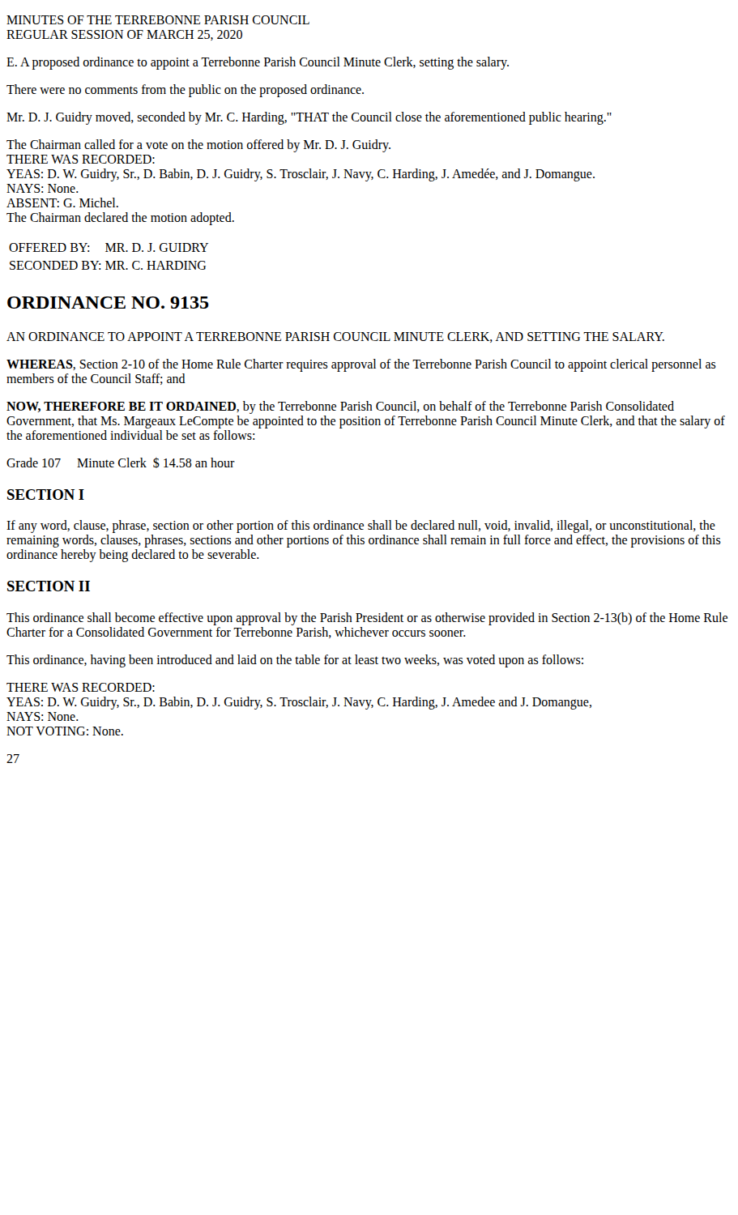MINUTES OF THE TERREBONNE PARISH COUNCIL
REGULAR SESSION OF MARCH 25, 2020
E. A proposed ordinance to appoint a Terrebonne Parish Council Minute Clerk, setting the salary.
There were no comments from the public on the proposed ordinance.
Mr. D. J. Guidry moved, seconded by Mr. C. Harding, "THAT the Council close the aforementioned public hearing."
The Chairman called for a vote on the motion offered by Mr. D. J. Guidry.
THERE WAS RECORDED:
YEAS: D. W. Guidry, Sr., D. Babin, D. J. Guidry, S. Trosclair, J. Navy, C. Harding, J. Amedée, and J. Domangue.
NAYS: None.
ABSENT: G. Michel.
The Chairman declared the motion adopted.
| OFFERED BY: | MR. D. J. GUIDRY |
| SECONDED BY: | MR. C. HARDING |
ORDINANCE NO. 9135
AN ORDINANCE TO APPOINT A TERREBONNE PARISH COUNCIL MINUTE CLERK, AND SETTING THE SALARY.
WHEREAS, Section 2-10 of the Home Rule Charter requires approval of the Terrebonne Parish Council to appoint clerical personnel as members of the Council Staff; and
NOW, THEREFORE BE IT ORDAINED, by the Terrebonne Parish Council, on behalf of the Terrebonne Parish Consolidated Government, that Ms. Margeaux LeCompte be appointed to the position of Terrebonne Parish Council Minute Clerk, and that the salary of the aforementioned individual be set as follows:
Grade 107 Minute Clerk $ 14.58 an hour
SECTION I
If any word, clause, phrase, section or other portion of this ordinance shall be declared null, void, invalid, illegal, or unconstitutional, the remaining words, clauses, phrases, sections and other portions of this ordinance shall remain in full force and effect, the provisions of this ordinance hereby being declared to be severable.
SECTION II
This ordinance shall become effective upon approval by the Parish President or as otherwise provided in Section 2-13(b) of the Home Rule Charter for a Consolidated Government for Terrebonne Parish, whichever occurs sooner.
This ordinance, having been introduced and laid on the table for at least two weeks, was voted upon as follows:
THERE WAS RECORDED:
YEAS: D. W. Guidry, Sr., D. Babin, D. J. Guidry, S. Trosclair, J. Navy, C. Harding, J. Amedee and J. Domangue,
NAYS: None.
NOT VOTING: None.
27